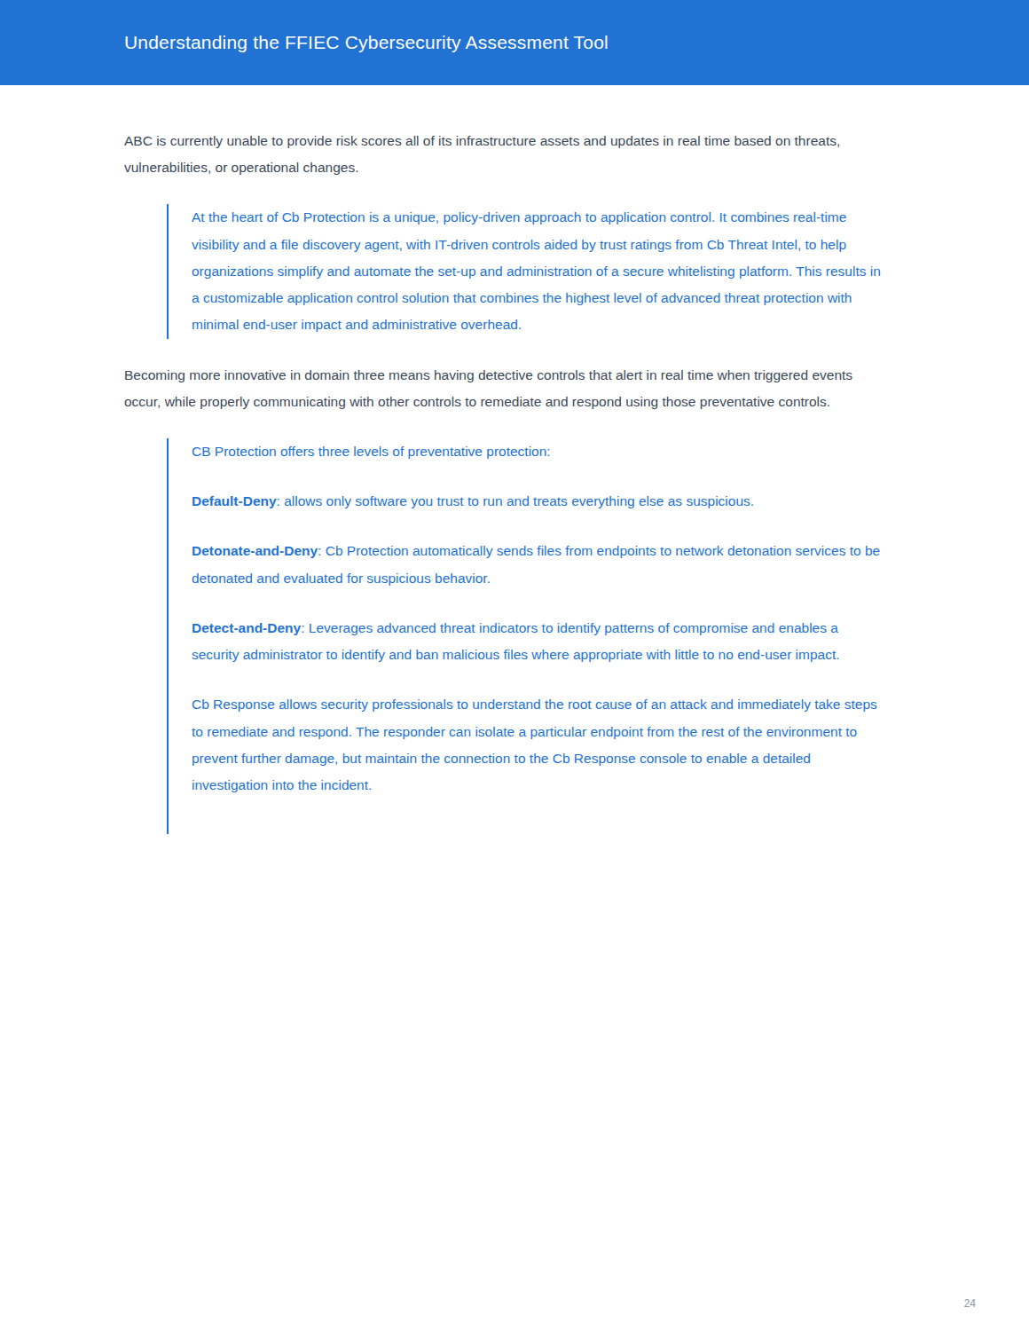Understanding the FFIEC Cybersecurity Assessment Tool
ABC is currently unable to provide risk scores all of its infrastructure assets and updates in real time based on threats, vulnerabilities, or operational changes.
At the heart of Cb Protection is a unique, policy-driven approach to application control. It combines real-time visibility and a file discovery agent, with IT-driven controls aided by trust ratings from Cb Threat Intel, to help organizations simplify and automate the set-up and administration of a secure whitelisting platform. This results in a customizable application control solution that combines the highest level of advanced threat protection with minimal end-user impact and administrative overhead.
Becoming more innovative in domain three means having detective controls that alert in real time when triggered events occur, while properly communicating with other controls to remediate and respond using those preventative controls.
CB Protection offers three levels of preventative protection:
Default-Deny: allows only software you trust to run and treats everything else as suspicious.
Detonate-and-Deny: Cb Protection automatically sends files from endpoints to network detonation services to be detonated and evaluated for suspicious behavior.
Detect-and-Deny: Leverages advanced threat indicators to identify patterns of compromise and enables a security administrator to identify and ban malicious files where appropriate with little to no end-user impact.
Cb Response allows security professionals to understand the root cause of an attack and immediately take steps to remediate and respond. The responder can isolate a particular endpoint from the rest of the environment to prevent further damage, but maintain the connection to the Cb Response console to enable a detailed investigation into the incident.
24